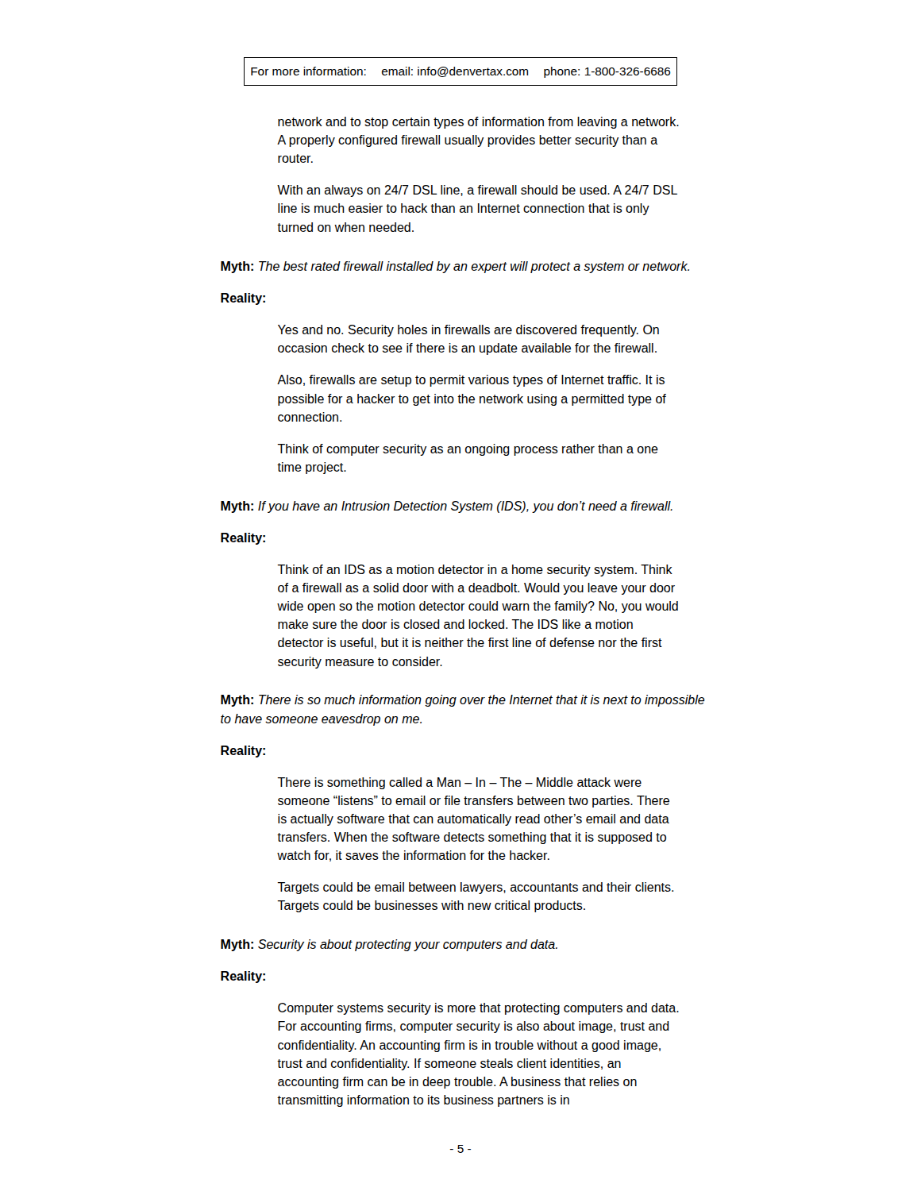For more information: email: info@denvertax.com phone: 1-800-326-6686
network and to stop certain types of information from leaving a network. A properly configured firewall usually provides better security than a router.
With an always on 24/7 DSL line, a firewall should be used. A 24/7 DSL line is much easier to hack than an Internet connection that is only turned on when needed.
Myth: The best rated firewall installed by an expert will protect a system or network.
Reality:
Yes and no. Security holes in firewalls are discovered frequently. On occasion check to see if there is an update available for the firewall.
Also, firewalls are setup to permit various types of Internet traffic. It is possible for a hacker to get into the network using a permitted type of connection.
Think of computer security as an ongoing process rather than a one time project.
Myth: If you have an Intrusion Detection System (IDS), you don’t need a firewall.
Reality:
Think of an IDS as a motion detector in a home security system. Think of a firewall as a solid door with a deadbolt. Would you leave your door wide open so the motion detector could warn the family? No, you would make sure the door is closed and locked. The IDS like a motion detector is useful, but it is neither the first line of defense nor the first security measure to consider.
Myth: There is so much information going over the Internet that it is next to impossible to have someone eavesdrop on me.
Reality:
There is something called a Man – In – The – Middle attack were someone “listens” to email or file transfers between two parties. There is actually software that can automatically read other’s email and data transfers. When the software detects something that it is supposed to watch for, it saves the information for the hacker.
Targets could be email between lawyers, accountants and their clients. Targets could be businesses with new critical products.
Myth: Security is about protecting your computers and data.
Reality:
Computer systems security is more that protecting computers and data. For accounting firms, computer security is also about image, trust and confidentiality. An accounting firm is in trouble without a good image, trust and confidentiality. If someone steals client identities, an accounting firm can be in deep trouble. A business that relies on transmitting information to its business partners is in
- 5 -